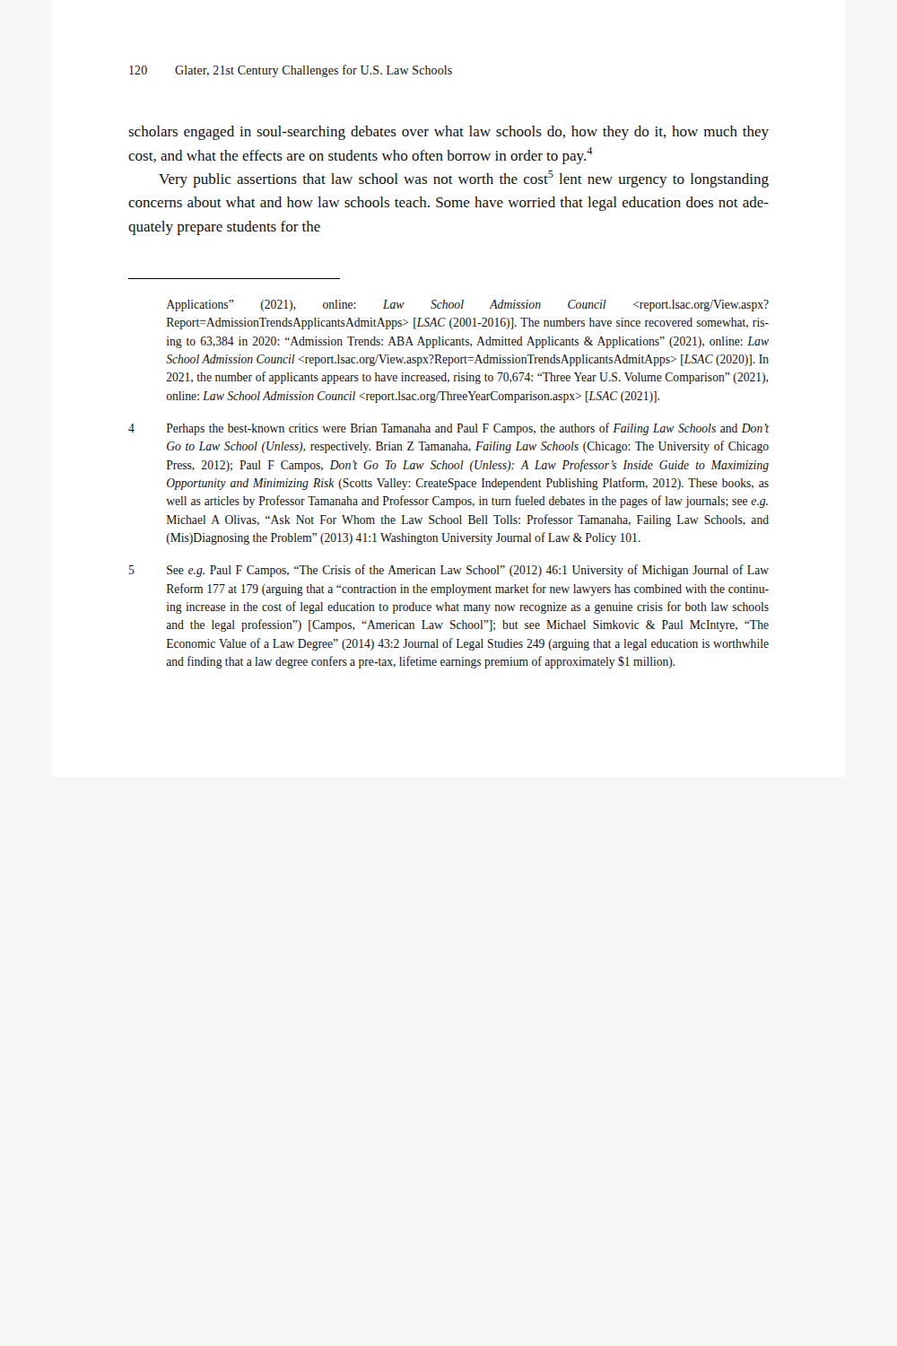120 Glater, 21st Century Challenges for U.S. Law Schools
scholars engaged in soul-searching debates over what law schools do, how they do it, how much they cost, and what the effects are on students who often borrow in order to pay.4
Very public assertions that law school was not worth the cost5 lent new urgency to longstanding concerns about what and how law schools teach. Some have worried that legal education does not adequately prepare students for the
Applications” (2021), online: Law School Admission Council <report.lsac.org/View.aspx?Report=AdmissionTrendsApplicantsAdmitApps> [LSAC (2001-2016)]. The numbers have since recovered somewhat, rising to 63,384 in 2020: “Admission Trends: ABA Applicants, Admitted Applicants & Applications” (2021), online: Law School Admission Council <report.lsac.org/View.aspx?Report=AdmissionTrendsApplicantsAdmitApps> [LSAC (2020)]. In 2021, the number of applicants appears to have increased, rising to 70,674: “Three Year U.S. Volume Comparison” (2021), online: Law School Admission Council <report.lsac.org/ThreeYearComparison.aspx> [LSAC (2021)].
4 Perhaps the best-known critics were Brian Tamanaha and Paul F Campos, the authors of Failing Law Schools and Don’t Go to Law School (Unless), respectively. Brian Z Tamanaha, Failing Law Schools (Chicago: The University of Chicago Press, 2012); Paul F Campos, Don’t Go To Law School (Unless): A Law Professor’s Inside Guide to Maximizing Opportunity and Minimizing Risk (Scotts Valley: CreateSpace Independent Publishing Platform, 2012). These books, as well as articles by Professor Tamanaha and Professor Campos, in turn fueled debates in the pages of law journals; see e.g. Michael A Olivas, “Ask Not For Whom the Law School Bell Tolls: Professor Tamanaha, Failing Law Schools, and (Mis)Diagnosing the Problem” (2013) 41:1 Washington University Journal of Law & Policy 101.
5 See e.g. Paul F Campos, “The Crisis of the American Law School” (2012) 46:1 University of Michigan Journal of Law Reform 177 at 179 (arguing that a “contraction in the employment market for new lawyers has combined with the continuing increase in the cost of legal education to produce what many now recognize as a genuine crisis for both law schools and the legal profession”) [Campos, “American Law School”]; but see Michael Simkovic & Paul McIntyre, “The Economic Value of a Law Degree” (2014) 43:2 Journal of Legal Studies 249 (arguing that a legal education is worthwhile and finding that a law degree confers a pre-tax, lifetime earnings premium of approximately $1 million).